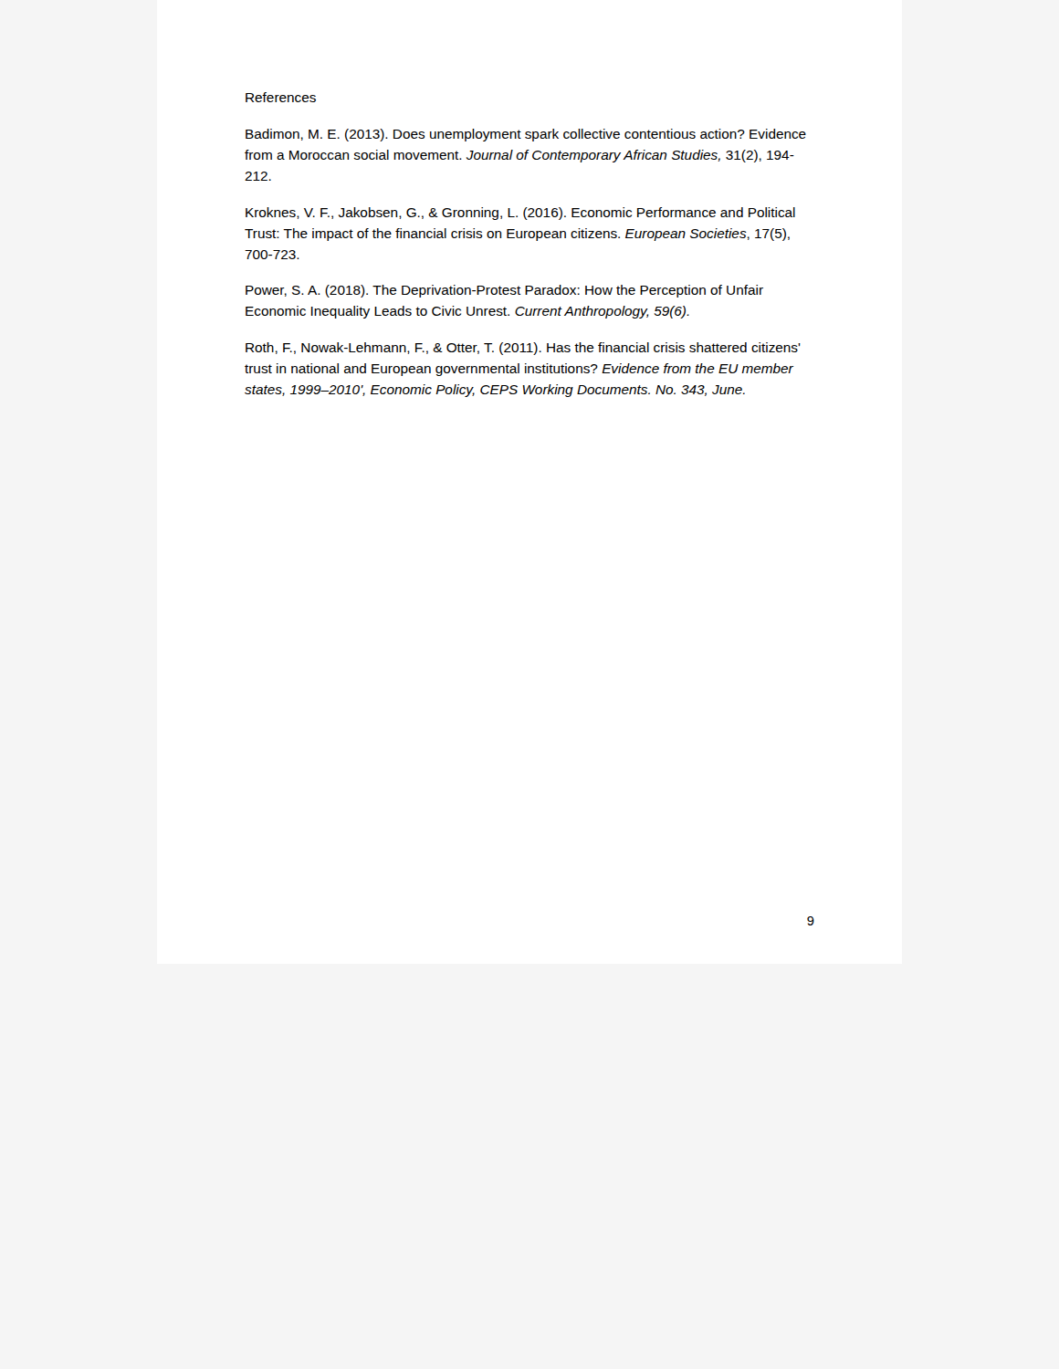References
Badimon, M. E. (2013). Does unemployment spark collective contentious action? Evidence from a Moroccan social movement. Journal of Contemporary African Studies, 31(2), 194-212.
Kroknes, V. F., Jakobsen, G., & Gronning, L. (2016). Economic Performance and Political Trust: The impact of the financial crisis on European citizens. European Societies, 17(5), 700-723.
Power, S. A. (2018). The Deprivation-Protest Paradox: How the Perception of Unfair Economic Inequality Leads to Civic Unrest. Current Anthropology, 59(6).
Roth, F., Nowak-Lehmann, F., & Otter, T. (2011). Has the financial crisis shattered citizens' trust in national and European governmental institutions? Evidence from the EU member states, 1999–2010', Economic Policy, CEPS Working Documents. No. 343, June.
9